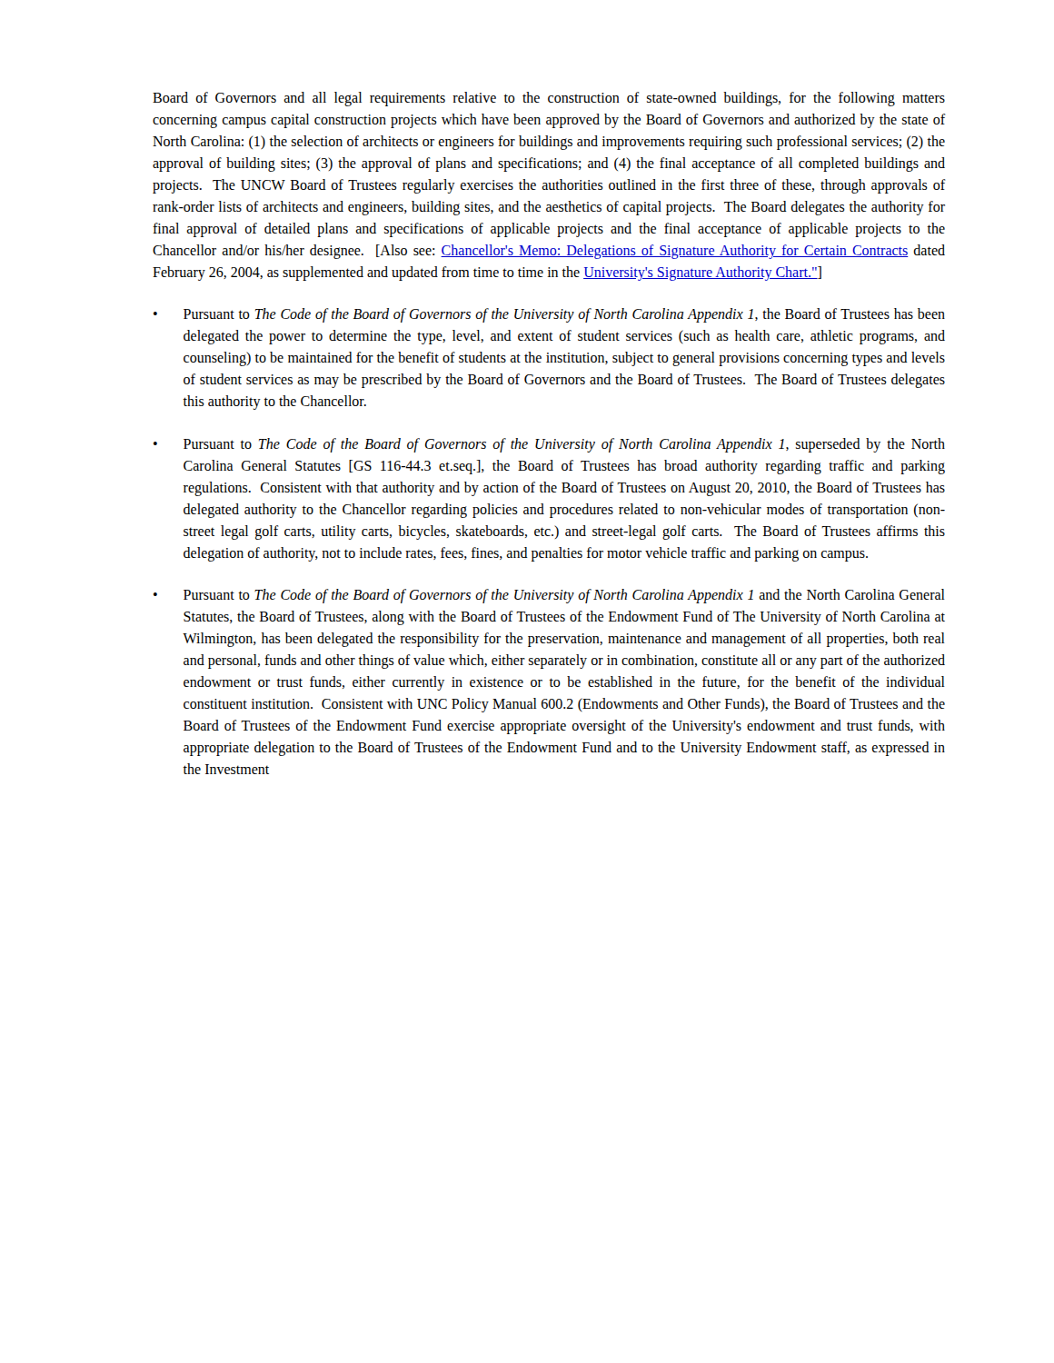Board of Governors and all legal requirements relative to the construction of state-owned buildings, for the following matters concerning campus capital construction projects which have been approved by the Board of Governors and authorized by the state of North Carolina: (1) the selection of architects or engineers for buildings and improvements requiring such professional services; (2) the approval of building sites; (3) the approval of plans and specifications; and (4) the final acceptance of all completed buildings and projects. The UNCW Board of Trustees regularly exercises the authorities outlined in the first three of these, through approvals of rank-order lists of architects and engineers, building sites, and the aesthetics of capital projects. The Board delegates the authority for final approval of detailed plans and specifications of applicable projects and the final acceptance of applicable projects to the Chancellor and/or his/her designee. [Also see: Chancellor's Memo: Delegations of Signature Authority for Certain Contracts dated February 26, 2004, as supplemented and updated from time to time in the University's Signature Authority Chart."]
Pursuant to The Code of the Board of Governors of the University of North Carolina Appendix 1, the Board of Trustees has been delegated the power to determine the type, level, and extent of student services (such as health care, athletic programs, and counseling) to be maintained for the benefit of students at the institution, subject to general provisions concerning types and levels of student services as may be prescribed by the Board of Governors and the Board of Trustees. The Board of Trustees delegates this authority to the Chancellor.
Pursuant to The Code of the Board of Governors of the University of North Carolina Appendix 1, superseded by the North Carolina General Statutes [GS 116-44.3 et.seq.], the Board of Trustees has broad authority regarding traffic and parking regulations. Consistent with that authority and by action of the Board of Trustees on August 20, 2010, the Board of Trustees has delegated authority to the Chancellor regarding policies and procedures related to non-vehicular modes of transportation (non-street legal golf carts, utility carts, bicycles, skateboards, etc.) and street-legal golf carts. The Board of Trustees affirms this delegation of authority, not to include rates, fees, fines, and penalties for motor vehicle traffic and parking on campus.
Pursuant to The Code of the Board of Governors of the University of North Carolina Appendix 1 and the North Carolina General Statutes, the Board of Trustees, along with the Board of Trustees of the Endowment Fund of The University of North Carolina at Wilmington, has been delegated the responsibility for the preservation, maintenance and management of all properties, both real and personal, funds and other things of value which, either separately or in combination, constitute all or any part of the authorized endowment or trust funds, either currently in existence or to be established in the future, for the benefit of the individual constituent institution. Consistent with UNC Policy Manual 600.2 (Endowments and Other Funds), the Board of Trustees and the Board of Trustees of the Endowment Fund exercise appropriate oversight of the University's endowment and trust funds, with appropriate delegation to the Board of Trustees of the Endowment Fund and to the University Endowment staff, as expressed in the Investment